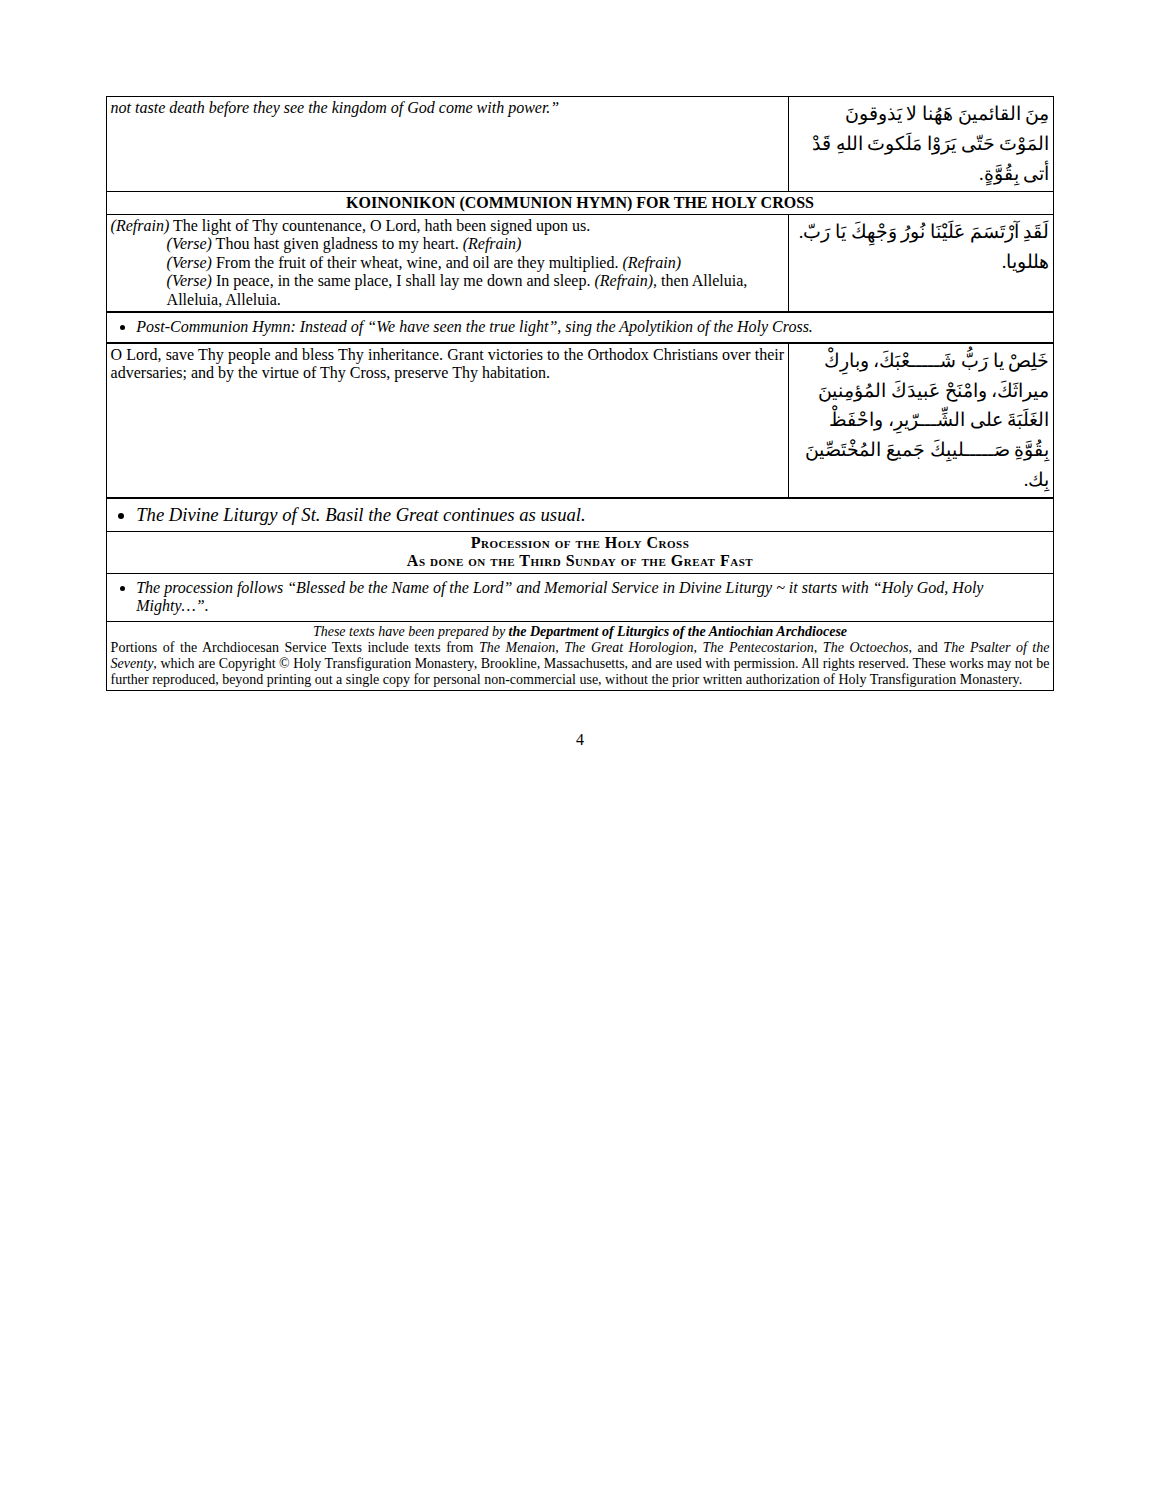| not taste death before they see the kingdom of God come with power.” | مِنَ القائمينَ هَهُنا لا يَذوقونَ المَوْتَ حَتّى يَرَوْا مَلَكوتَ اللهِ قَدْ أتى بِقُوَّةٍ. |
| KOINONIKON (COMMUNION HYMN) FOR THE HOLY CROSS |
| (Refrain) The light of Thy countenance, O Lord, hath been signed upon us. (Verse) Thou hast given gladness to my heart. (Refrain) (Verse) From the fruit of their wheat, wine, and oil are they multiplied. (Refrain) (Verse) In peace, in the same place, I shall lay me down and sleep. (Refrain) , then Alleluia, Alleluia, Alleluia. | لَقَدِ آرْتَسَمَ عَلَيْنَا نُورُ وَجْهِكَ يَا رَبّ. هللويا. |
| Post-Communion Hymn: Instead of “We have seen the true light”, sing the Apolytikion of the Holy Cross. |
| O Lord, save Thy people and bless Thy inheritance. Grant victories to the Orthodox Christians over their adversaries; and by the virtue of Thy Cross, preserve Thy habitation. | خَلِصْ يا رَبُّ شَـــــعْبَكَ، وبارِكْ ميراثَكَ، وامْنَحْ عَبيدَكَ المُؤمِنينَ الغَلَبَةَ على الشِّـــرّيرِ، واحْفَظْ بِقُوَّةِ صَـــــليبِكَ جَميعَ المُخْتَصِّينَ بِك. |
| The Divine Liturgy of St. Basil the Great continues as usual. |
| Procession of the Holy Cross As done on the Third Sunday of the Great Fast |
| The procession follows “Blessed be the Name of the Lord” and Memorial Service in Divine Liturgy ~ it starts with “Holy God, Holy Mighty…”. |
| These texts have been prepared by the Department of Liturgics of the Antiochian Archdiocese Portions of the Archdiocesan Service Texts include texts from The Menaion , The Great Horologion , The Pentecostarion , The Octoechos , and The Psalter of the Seventy , which are Copyright © Holy Transfiguration Monastery, Brookline, Massachusetts, and are used with permission. All rights reserved. These works may not be further reproduced, beyond printing out a single copy for personal non-commercial use, without the prior written authorization of Holy Transfiguration Monastery. |
4